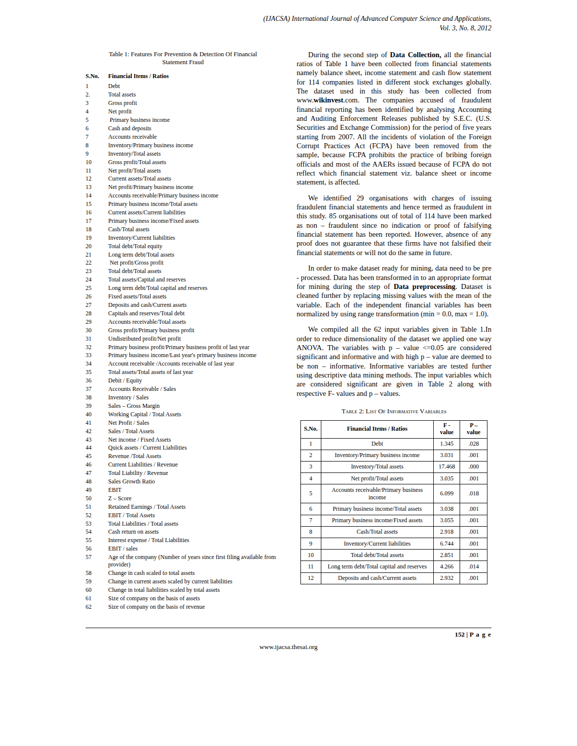(IJACSA) International Journal of Advanced Computer Science and Applications,
Vol. 3, No. 8, 2012
Table 1: Features For Prevention & Detection Of Financial
Statement Fraud
| S.No. | Financial Items / Ratios |
| --- | --- |
| 1 | Debt |
| 2. | Total assets |
| 3 | Gross profit |
| 4 | Net profit |
| 5 | Primary business income |
| 6 | Cash and deposits |
| 7 | Accounts receivable |
| 8 | Inventory/Primary business income |
| 9 | Inventory/Total assets |
| 10 | Gross profit/Total assets |
| 11 | Net profit/Total assets |
| 12 | Current assets/Total assets |
| 13 | Net profit/Primary business income |
| 14 | Accounts receivable/Primary business income |
| 15 | Primary business income/Total assets |
| 16 | Current assets/Current liabilities |
| 17 | Primary business income/Fixed assets |
| 18 | Cash/Total assets |
| 19 | Inventory/Current liabilities |
| 20 | Total debt/Total equity |
| 21 | Long term debt/Total assets |
| 22 | Net profit/Gross profit |
| 23 | Total debt/Total assets |
| 24 | Total assets/Capital and reserves |
| 25 | Long term debt/Total capital and reserves |
| 26 | Fixed assets/Total assets |
| 27 | Deposits and cash/Current assets |
| 28 | Capitals and reserves/Total debt |
| 29 | Accounts receivable/Total assets |
| 30 | Gross profit/Primary business profit |
| 31 | Undistributed profit/Net profit |
| 32 | Primary business profit/Primary business profit of last year |
| 33 | Primary business income/Last year's primary business income |
| 34 | Account receivable /Accounts receivable of last year |
| 35 | Total assets/Total assets of last year |
| 36 | Debit / Equity |
| 37 | Accounts Receivable / Sales |
| 38 | Inventory / Sales |
| 39 | Sales – Gross Margin |
| 40 | Working Capital / Total Assets |
| 41 | Net Profit / Sales |
| 42 | Sales / Total Assets |
| 43 | Net income / Fixed Assets |
| 44 | Quick assets / Current Liabilities |
| 45 | Revenue /Total Assets |
| 46 | Current Liabilities / Revenue |
| 47 | Total Liability / Revenue |
| 48 | Sales Growth Ratio |
| 49 | EBIT |
| 50 | Z – Score |
| 51 | Retained Earnings / Total Assets |
| 52 | EBIT / Total Assets |
| 53 | Total Liabilities / Total assets |
| 54 | Cash return on assets |
| 55 | Interest expense / Total Liabilities |
| 56 | EBIT / sales |
| 57 | Age of the company (Number of years since first filing available from provider) |
| 58 | Change in cash scaled to total assets |
| 59 | Change in current assets scaled by current liabilities |
| 60 | Change in total liabilities scaled by total assets |
| 61 | Size of company on the basis of assets |
| 62 | Size of company on the basis of revenue |
During the second step of Data Collection, all the financial ratios of Table 1 have been collected from financial statements namely balance sheet, income statement and cash flow statement for 114 companies listed in different stock exchanges globally. The dataset used in this study has been collected from www.wikinvest.com. The companies accused of fraudulent financial reporting has been identified by analysing Accounting and Auditing Enforcement Releases published by S.E.C. (U.S. Securities and Exchange Commission) for the period of five years starting from 2007. All the incidents of violation of the Foreign Corrupt Practices Act (FCPA) have been removed from the sample, because FCPA prohibits the practice of bribing foreign officials and most of the AAERs issued because of FCPA do not reflect which financial statement viz. balance sheet or income statement, is affected.
We identified 29 organisations with charges of issuing fraudulent financial statements and hence termed as fraudulent in this study. 85 organisations out of total of 114 have been marked as non – fraudulent since no indication or proof of falsifying financial statement has been reported. However, absence of any proof does not guarantee that these firms have not falsified their financial statements or will not do the same in future.
In order to make dataset ready for mining, data need to be pre - processed. Data has been transformed in to an appropriate format for mining during the step of Data preprocessing. Dataset is cleaned further by replacing missing values with the mean of the variable. Each of the independent financial variables has been normalized by using range transformation (min = 0.0, max = 1.0).
We compiled all the 62 input variables given in Table 1.In order to reduce dimensionality of the dataset we applied one way ANOVA. The variables with p – value <=0.05 are considered significant and informative and with high p – value are deemed to be non – informative. Informative variables are tested further using descriptive data mining methods. The input variables which are considered significant are given in Table 2 along with respective F- values and p – values.
Table 2: List Of Informative Variables
| S.No. | Financial Items / Ratios | F - value | P – value |
| --- | --- | --- | --- |
| 1 | Debt | 1.345 | .028 |
| 2 | Inventory/Primary business income | 3.031 | .001 |
| 3 | Inventory/Total assets | 17.468 | .000 |
| 4 | Net profit/Total assets | 3.035 | .001 |
| 5 | Accounts receivable/Primary business income | 6.099 | .018 |
| 6 | Primary business income/Total assets | 3.038 | .001 |
| 7 | Primary business income/Fixed assets | 3.055 | .001 |
| 8 | Cash/Total assets | 2.918 | .001 |
| 9 | Inventory/Current liabilities | 6.744 | .001 |
| 10 | Total debt/Total assets | 2.851 | .001 |
| 11 | Long term debt/Total capital and reserves | 4.266 | .014 |
| 12 | Deposits and cash/Current assets | 2.932 | .001 |
152 | P a g e
www.ijacsa.thesai.org